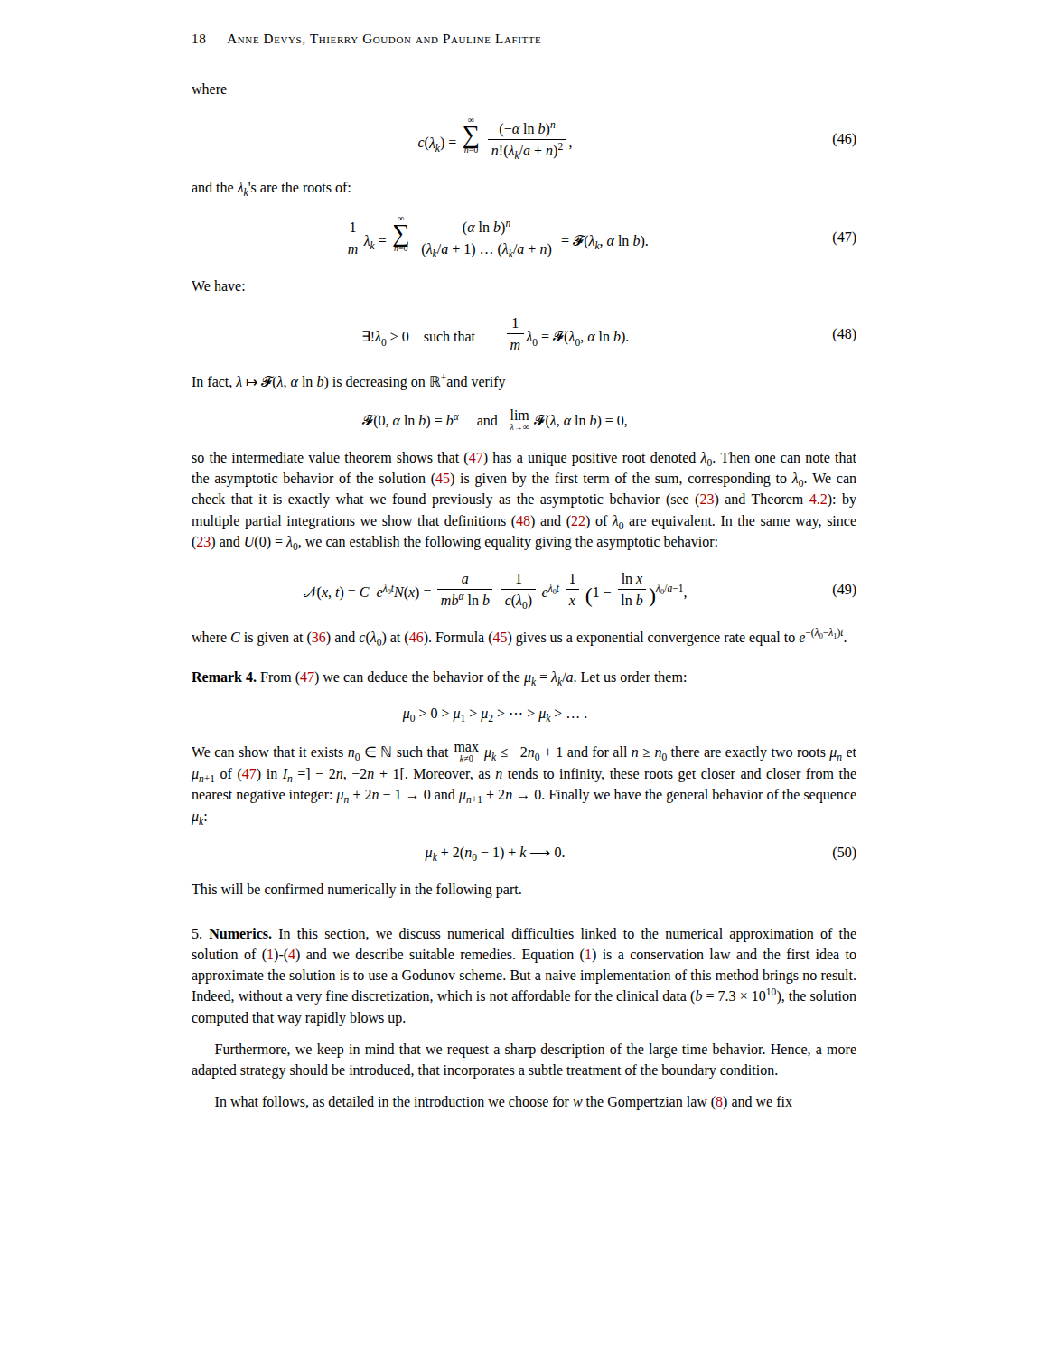18 Anne Devys, Thierry Goudon and Pauline Lafitte
where
c(λk) = ∞∑n=0 (−α ln b)n n!(λk/a + n)2,
(46)
and the λk's are the roots of:
1 m λk = ∞∑n=0 (α ln b)n(λk/a + 1) … (λk/a + n) = 𝓕(λk, α ln b).
(47)
We have:
∃!λ0 > 0 such that 1 m λ0 = 𝓕(λ0, α ln b).
(48)
In fact, λ ↦ 𝓕(λ, α ln b) is decreasing on ℝ+and verify
𝓕(0, α ln b) = bα and lim λ→∞ 𝓕(λ, α ln b) = 0,
so the intermediate value theorem shows that (47) has a unique positive root denoted λ0. Then one can note that the asymptotic behavior of the solution (45) is given by the first term of the sum, corresponding to λ0. We can check that it is exactly what we found previously as the asymptotic behavior (see (23) and Theorem 4.2): by multiple partial integrations we show that definitions (48) and (22) of λ0 are equivalent. In the same way, since (23) and U(0) = λ0, we can establish the following equality giving the asymptotic behavior:
𝒩(x, t) = C eλ0tN(x) = ambα ln b 1 c(λ0) eλ0t 1 x (1 − ln x ln b)λ0/a−1,
(49)
where C is given at (36) and c(λ0) at (46). Formula (45) gives us a exponential convergence rate equal to e−(λ0−λ1)t.
Remark 4. From (47) we can deduce the behavior of the μk = λk/a. Let us order them:
μ0 > 0 > μ1 > μ2 > ⋯ > μk > … .
We can show that it exists n0 ∈ ℕ such that max k≠0 μk ≤ −2n0 + 1 and for all n ≥ n0 there are exactly two roots μn et μn+1 of (47) in In =] − 2n, −2n + 1[. Moreover, as n tends to infinity, these roots get closer and closer from the nearest negative integer: μn + 2n − 1 → 0 and μn+1 + 2n → 0. Finally we have the general behavior of the sequence μk:
μk + 2(n0 − 1) + k ⟶ 0.
(50)
This will be confirmed numerically in the following part.
5. Numerics. In this section, we discuss numerical difficulties linked to the numerical approximation of the solution of (1)-(4) and we describe suitable remedies. Equation (1) is a conservation law and the first idea to approximate the solution is to use a Godunov scheme. But a naive implementation of this method brings no result. Indeed, without a very fine discretization, which is not affordable for the clinical data (b = 7.3 × 1010), the solution computed that way rapidly blows up.
Furthermore, we keep in mind that we request a sharp description of the large time behavior. Hence, a more adapted strategy should be introduced, that incorporates a subtle treatment of the boundary condition.
In what follows, as detailed in the introduction we choose for w the Gompertzian law (8) and we fix